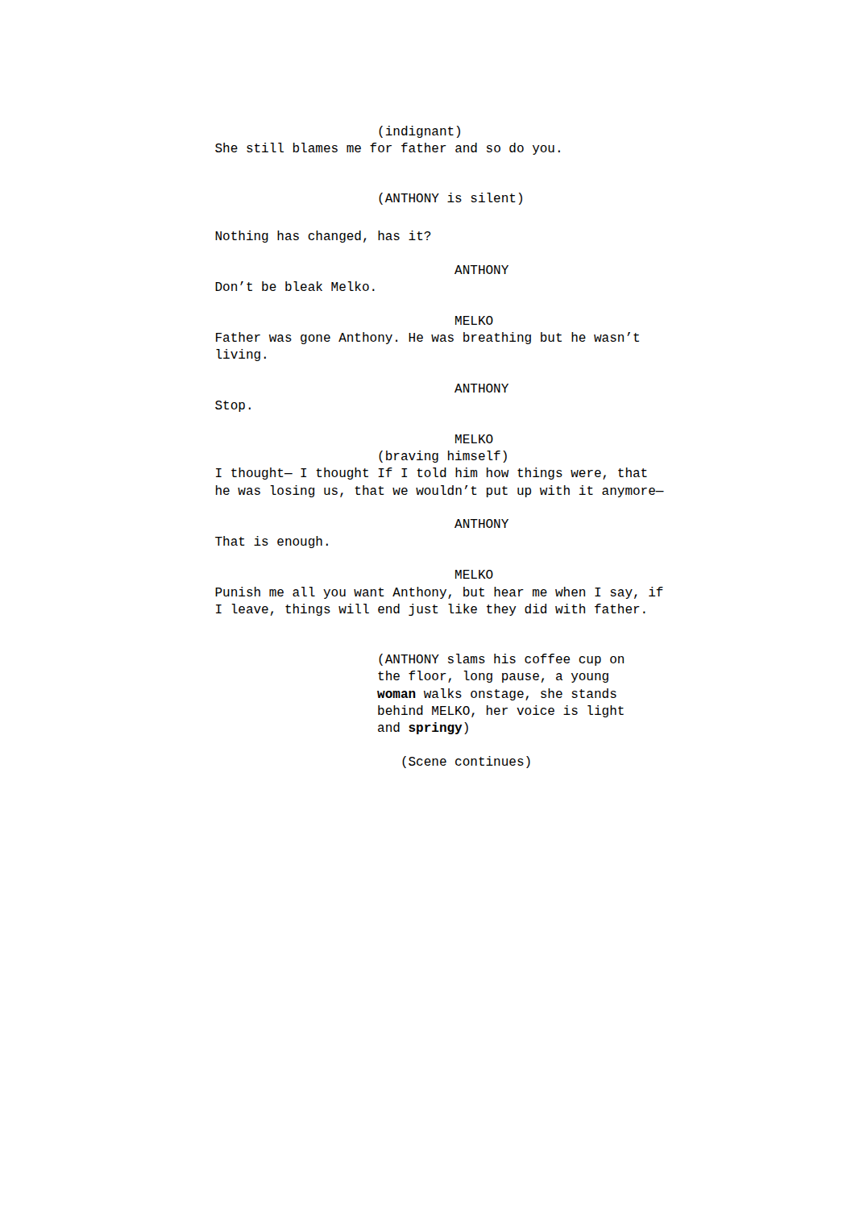(indignant)
She still blames me for father and so do you.
(ANTHONY is silent)
Nothing has changed, has it?
ANTHONY
Don’t be bleak Melko.
MELKO
Father was gone Anthony. He was breathing but he wasn’t living.
ANTHONY
Stop.
MELKO
(braving himself)
I thought— I thought If I told him how things were, that he was losing us, that we wouldn’t put up with it anymore—
ANTHONY
That is enough.
MELKO
Punish me all you want Anthony, but hear me when I say, if I leave, things will end just like they did with father.
(ANTHONY slams his coffee cup on the floor, long pause, a young woman walks onstage, she stands behind MELKO, her voice is light and springy)
(Scene continues)